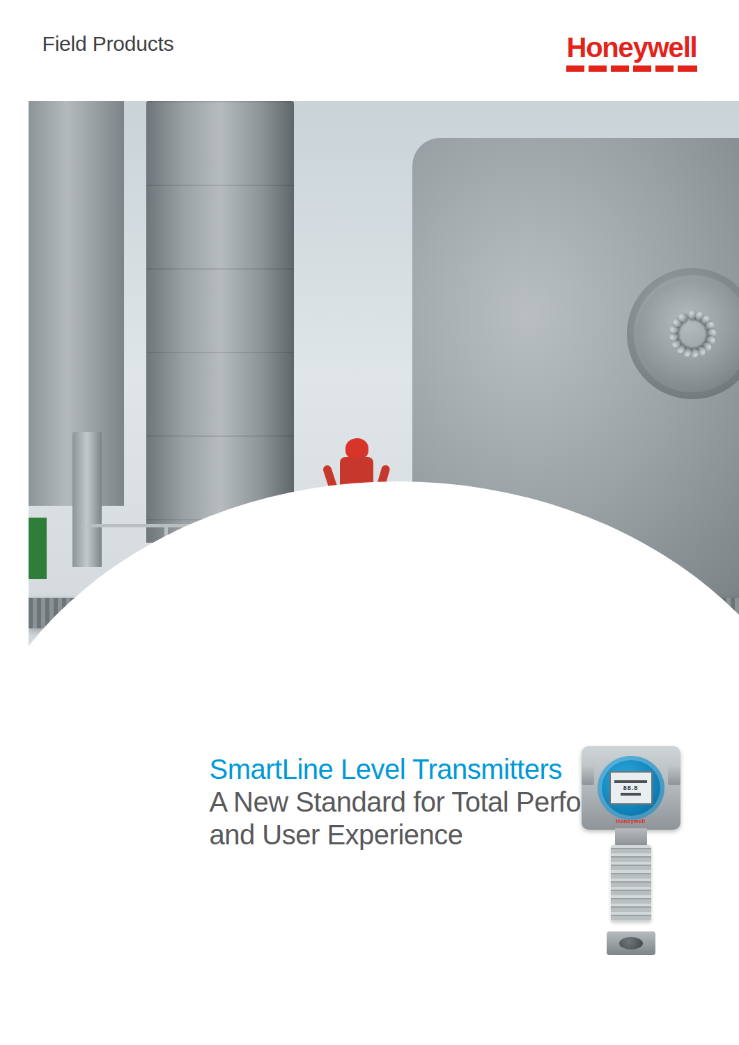Field Products
Honeywell
SmartLine Level Transmitters A New Standard for Total Performance and User Experience
88.8
Honeywell